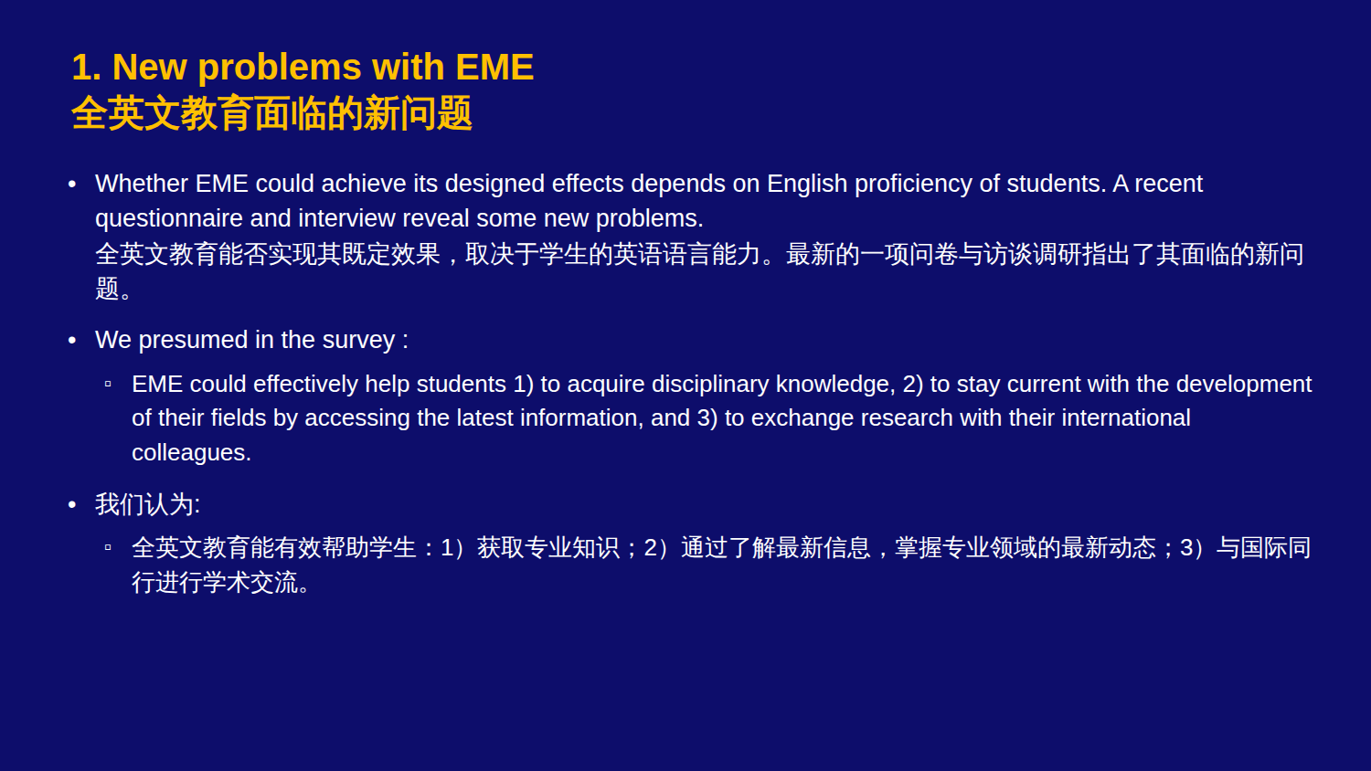1. New problems with EME
全英文教育面临的新问题
Whether EME could achieve its designed effects depends on English proficiency of students. A recent questionnaire and interview reveal some new problems. 全英文教育能否实现其既定效果，取决于学生的英语语言能力。最新的一项问卷与访谈调研指出了其面临的新问题。
We presumed in the survey :
EME could effectively help students 1) to acquire disciplinary knowledge, 2) to stay current with the development of their fields by accessing the latest information, and 3) to exchange research with their international colleagues.
我们认为:
全英文教育能有效帮助学生：1）获取专业知识；2）通过了解最新信息，掌握专业领域的最新动态；3）与国际同行进行学术交流。